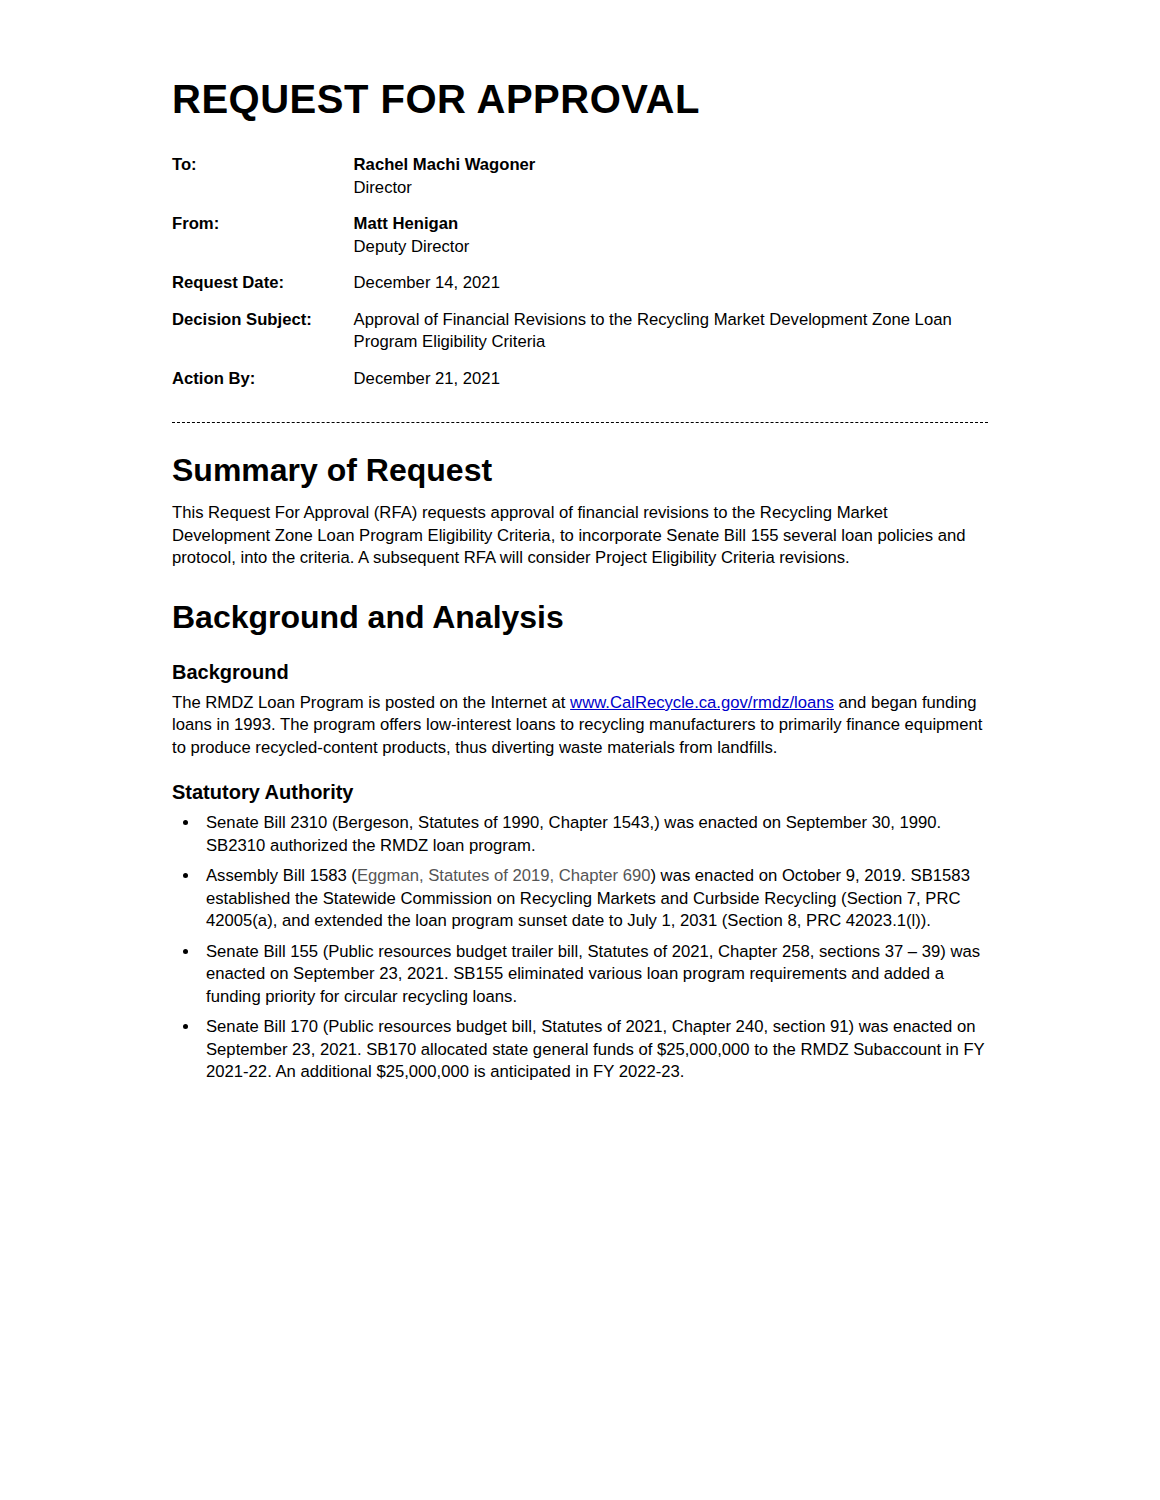REQUEST FOR APPROVAL
| To: | Rachel Machi Wagoner Director |
| From: | Matt Henigan Deputy Director |
| Request Date: | December 14, 2021 |
| Decision Subject: | Approval of Financial Revisions to the Recycling Market Development Zone Loan Program Eligibility Criteria |
| Action By: | December 21, 2021 |
Summary of Request
This Request For Approval (RFA) requests approval of financial revisions to the Recycling Market Development Zone Loan Program Eligibility Criteria, to incorporate Senate Bill 155 several loan policies and protocol, into the criteria. A subsequent RFA will consider Project Eligibility Criteria revisions.
Background and Analysis
Background
The RMDZ Loan Program is posted on the Internet at www.CalRecycle.ca.gov/rmdz/loans and began funding loans in 1993. The program offers low-interest loans to recycling manufacturers to primarily finance equipment to produce recycled-content products, thus diverting waste materials from landfills.
Statutory Authority
Senate Bill 2310 (Bergeson, Statutes of 1990, Chapter 1543,) was enacted on September 30, 1990. SB2310 authorized the RMDZ loan program.
Assembly Bill 1583 (Eggman, Statutes of 2019, Chapter 690) was enacted on October 9, 2019. SB1583 established the Statewide Commission on Recycling Markets and Curbside Recycling (Section 7, PRC 42005(a), and extended the loan program sunset date to July 1, 2031 (Section 8, PRC 42023.1(l)).
Senate Bill 155 (Public resources budget trailer bill, Statutes of 2021, Chapter 258, sections 37 – 39) was enacted on September 23, 2021. SB155 eliminated various loan program requirements and added a funding priority for circular recycling loans.
Senate Bill 170 (Public resources budget bill, Statutes of 2021, Chapter 240, section 91) was enacted on September 23, 2021. SB170 allocated state general funds of $25,000,000 to the RMDZ Subaccount in FY 2021-22. An additional $25,000,000 is anticipated in FY 2022-23.